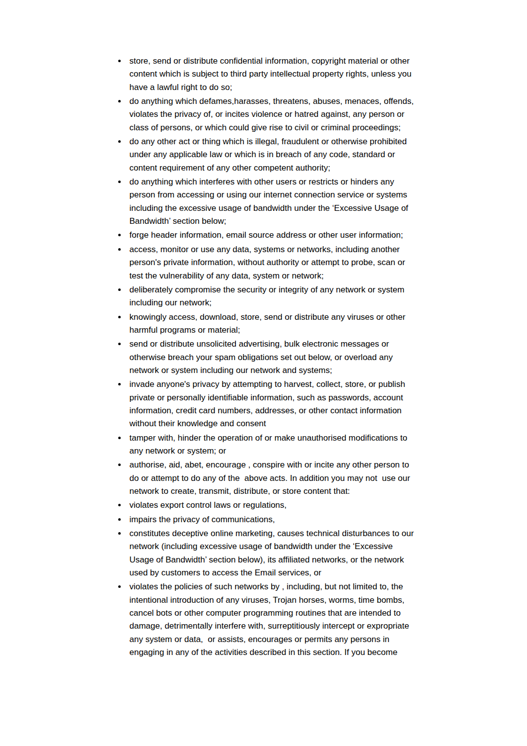store, send or distribute confidential information, copyright material or other content which is subject to third party intellectual property rights, unless you have a lawful right to do so;
do anything which defames,harasses, threatens, abuses, menaces, offends, violates the privacy of, or incites violence or hatred against, any person or class of persons, or which could give rise to civil or criminal proceedings;
do any other act or thing which is illegal, fraudulent or otherwise prohibited under any applicable law or which is in breach of any code, standard or content requirement of any other competent authority;
do anything which interferes with other users or restricts or hinders any person from accessing or using our internet connection service or systems including the excessive usage of bandwidth under the ‘Excessive Usage of Bandwidth’ section below;
forge header information, email source address or other user information;
access, monitor or use any data, systems or networks, including another person's private information, without authority or attempt to probe, scan or test the vulnerability of any data, system or network;
deliberately compromise the security or integrity of any network or system including our network;
knowingly access, download, store, send or distribute any viruses or other harmful programs or material;
send or distribute unsolicited advertising, bulk electronic messages or otherwise breach your spam obligations set out below, or overload any network or system including our network and systems;
invade anyone's privacy by attempting to harvest, collect, store, or publish private or personally identifiable information, such as passwords, account information, credit card numbers, addresses, or other contact information without their knowledge and consent
tamper with, hinder the operation of or make unauthorised modifications to any network or system; or
authorise, aid, abet, encourage , conspire with or incite any other person to do or attempt to do any of the above acts. In addition you may not use our network to create, transmit, distribute, or store content that:
violates export control laws or regulations,
impairs the privacy of communications,
constitutes deceptive online marketing, causes technical disturbances to our network (including excessive usage of bandwidth under the ‘Excessive Usage of Bandwidth’ section below), its affiliated networks, or the network used by customers to access the Email services, or
violates the policies of such networks by , including, but not limited to, the intentional introduction of any viruses, Trojan horses, worms, time bombs, cancel bots or other computer programming routines that are intended to damage, detrimentally interfere with, surreptitiously intercept or expropriate any system or data, or assists, encourages or permits any persons in engaging in any of the activities described in this section. If you become